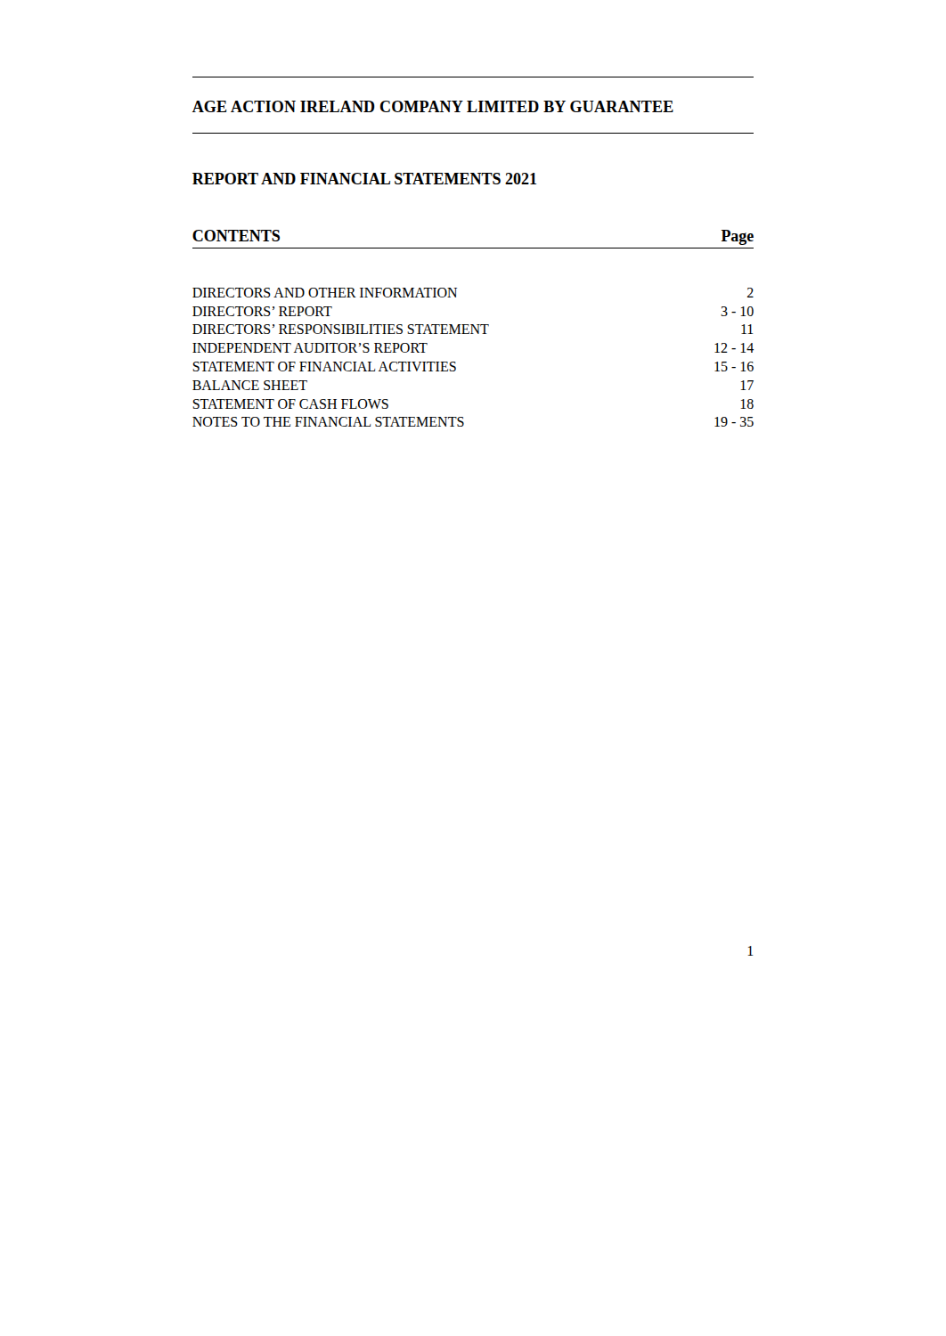AGE ACTION IRELAND COMPANY LIMITED BY GUARANTEE
REPORT AND FINANCIAL STATEMENTS 2021
| CONTENTS | Page |
| DIRECTORS AND OTHER INFORMATION | 2 |
| DIRECTORS’ REPORT | 3 - 10 |
| DIRECTORS’ RESPONSIBILITIES STATEMENT | 11 |
| INDEPENDENT AUDITOR’S REPORT | 12 - 14 |
| STATEMENT OF FINANCIAL ACTIVITIES | 15 - 16 |
| BALANCE SHEET | 17 |
| STATEMENT OF CASH FLOWS | 18 |
| NOTES TO THE FINANCIAL STATEMENTS | 19 - 35 |
1